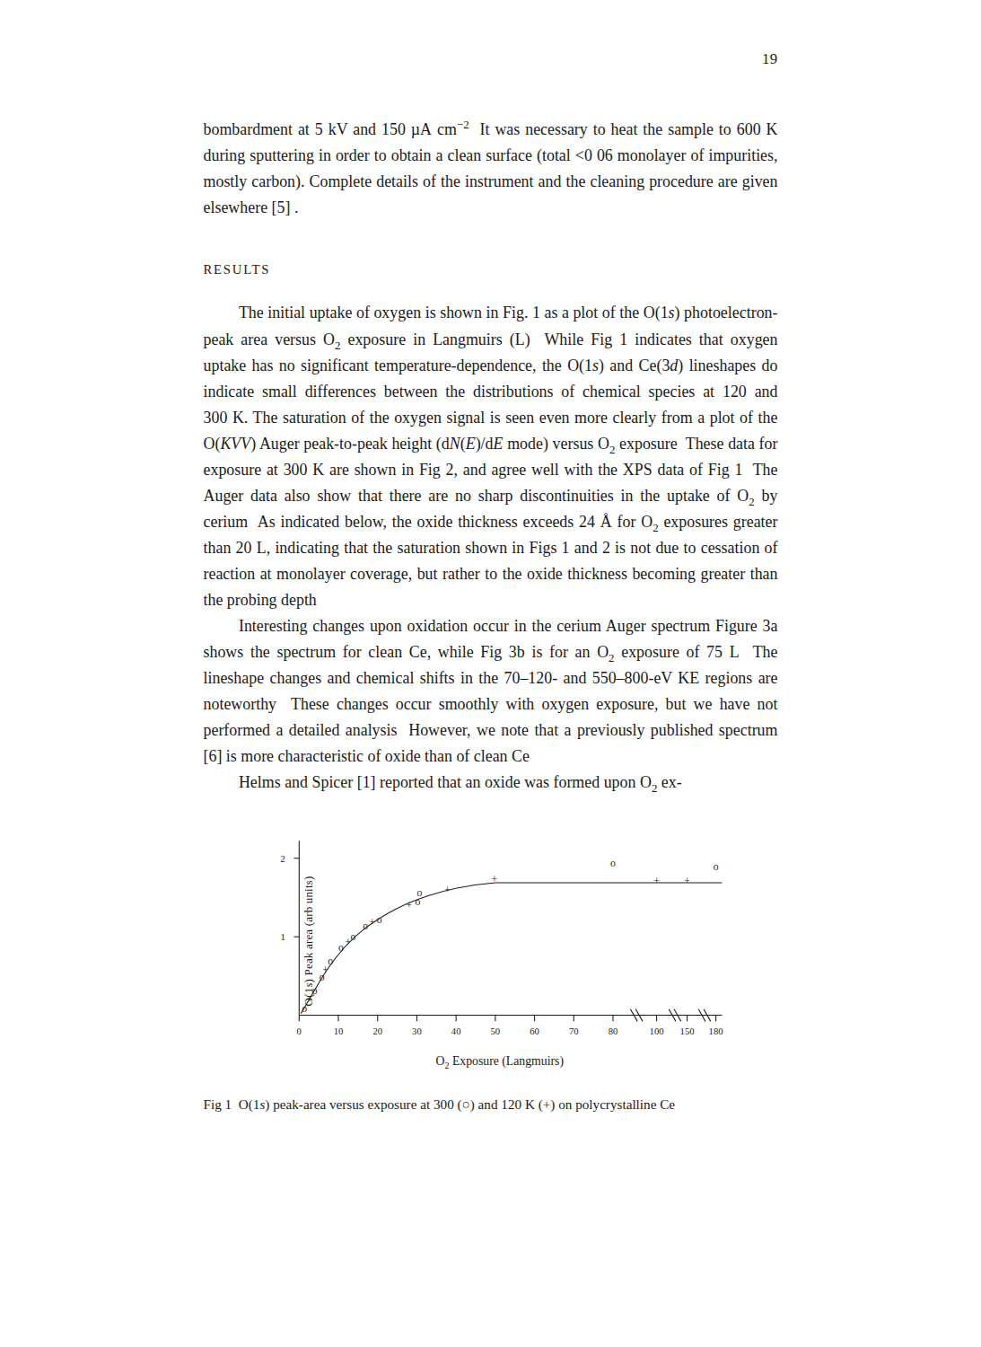19
bombardment at 5 kV and 150 µA cm−2 It was necessary to heat the sample to 600 K during sputtering in order to obtain a clean surface (total <0 06 monolayer of impurities, mostly carbon). Complete details of the instrument and the cleaning procedure are given elsewhere [5] .
Results
The initial uptake of oxygen is shown in Fig. 1 as a plot of the O(1s) photoelectron-peak area versus O2 exposure in Langmuirs (L) While Fig 1 indicates that oxygen uptake has no significant temperature-dependence, the O(1s) and Ce(3d) lineshapes do indicate small differences between the distributions of chemical species at 120 and 300 K. The saturation of the oxygen signal is seen even more clearly from a plot of the O(KVV) Auger peak-to-peak height (dN(E)/dE mode) versus O2 exposure These data for exposure at 300 K are shown in Fig 2, and agree well with the XPS data of Fig 1 The Auger data also show that there are no sharp discontinuities in the uptake of O2 by cerium As indicated below, the oxide thickness exceeds 24 Å for O2 exposures greater than 20 L, indicating that the saturation shown in Figs 1 and 2 is not due to cessation of reaction at monolayer coverage, but rather to the oxide thickness becoming greater than the probing depth
Interesting changes upon oxidation occur in the cerium Auger spectrum Figure 3a shows the spectrum for clean Ce, while Fig 3b is for an O2 exposure of 75 L The lineshape changes and chemical shifts in the 70–120- and 550–800-eV KE regions are noteworthy These changes occur smoothly with oxygen exposure, but we have not performed a detailed analysis However, we note that a previously published spectrum [6] is more characteristic of oxide than of clean Ce
Helms and Spicer [1] reported that an oxide was formed upon O2 ex-
O(1s) Peak area (arb units)
2 1 0 10 20 30 40 50 60 70 80 100 150 180 o o o o o o o o o o o o + + + + + + + + +
O2 Exposure (Langmuirs)
Fig 1 O(1s) peak-area versus exposure at 300 (○) and 120 K (+) on polycrystalline Ce